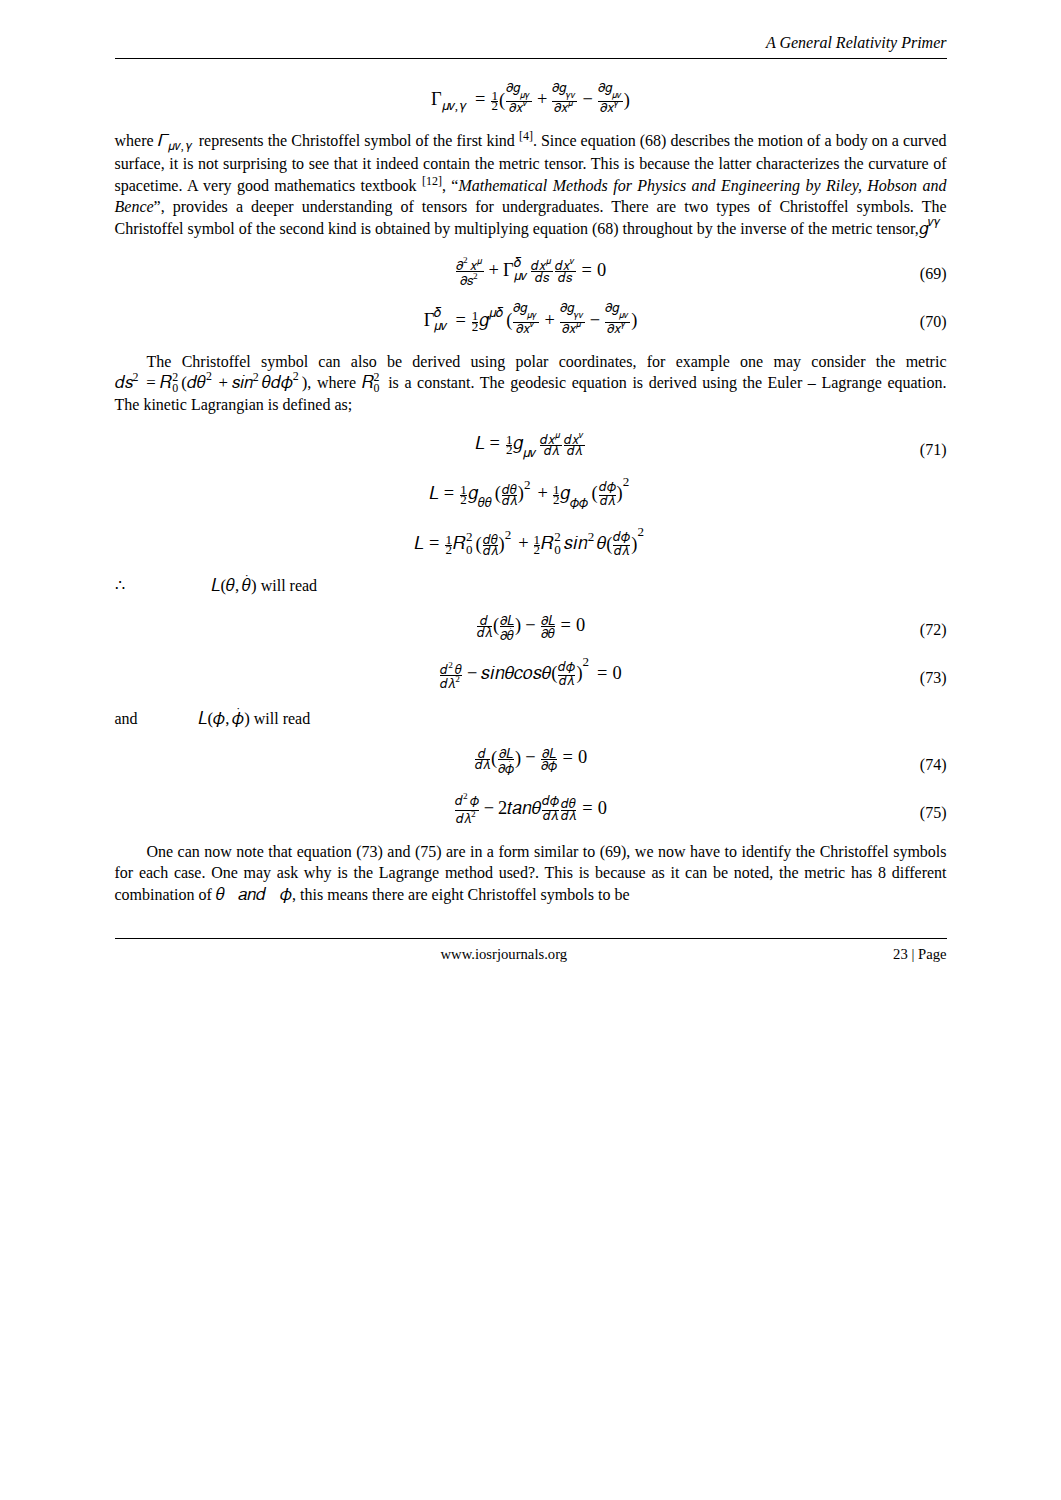A General Relativity Primer
Γμv,γ = 12 ( ∂gμγ ∂xv + ∂gγv ∂xμ − ∂gμv ∂xγ )
where Γμv,γ represents the Christoffel symbol of the first kind [4]. Since equation (68) describes the motion of a body on a curved surface, it is not surprising to see that it indeed contain the metric tensor. This is because the latter characterizes the curvature of spacetime. A very good mathematics textbook [12], “Mathematical Methods for Physics and Engineering by Riley, Hobson and Bence”, provides a deeper understanding of tensors for undergraduates. There are two types of Christoffel symbols. The Christoffel symbol of the second kind is obtained by multiplying equation (68) throughout by the inverse of the metric tensor,gvγ
∂2xμ ∂s2 + Γμvδ dxμds dxvds =0 (69)
Γμvδ = 12 gμδ ( ∂gμγ ∂xv + ∂gγv ∂xμ − ∂gμv ∂xγ ) (70)
The Christoffel symbol can also be derived using polar coordinates, for example one may consider the metric ds2=R02(dθ2+sin2θdϕ2), where R02 is a constant. The geodesic equation is derived using the Euler – Lagrange equation. The kinetic Lagrangian is defined as;
L= 12 gμv dxμdλ dxvdλ (71)
L= 12 gθθ (dθdλ)2 + 12 gϕϕ (dϕdλ)2
L= 12 R02 (dθdλ)2 + 12 R02 sin2θ (dϕdλ)2
∴L(θ,θ˙) will read
ddλ (∂L∂θ˙) − ∂L∂θ =0 (72)
d2θdλ2 − sinθcosθ (dϕdλ)2 =0 (73)
and L(ϕ,ϕ˙) will read
ddλ (∂L∂ϕ˙) − ∂L∂ϕ =0 (74)
d2ϕdλ2 − 2tanθ dϕdλ dθdλ =0 (75)
One can now note that equation (73) and (75) are in a form similar to (69), we now have to identify the Christoffel symbols for each case. One may ask why is the Lagrange method used?. This is because as it can be noted, the metric has 8 different combination of θ and ϕ, this means there are eight Christoffel symbols to be
www.iosrjournals.org 23 | Page